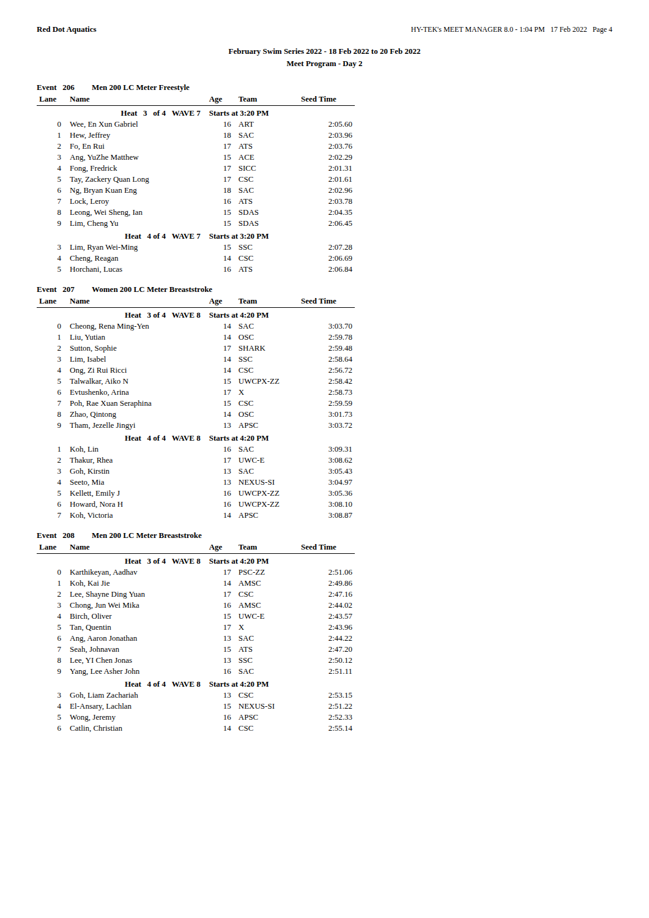Red Dot Aquatics
HY-TEK's MEET MANAGER 8.0 - 1:04 PM 17 Feb 2022 Page 4
February Swim Series 2022 - 18 Feb 2022 to 20 Feb 2022
Meet Program - Day 2
Event 206 Men 200 LC Meter Freestyle
| Lane | Name | Age | Team | Seed Time |
| --- | --- | --- | --- | --- |
| Heat 3 of 4 WAVE 7 | Starts at 3:20 PM |
| 0 | Wee, En Xun Gabriel | 16 | ART | 2:05.60 |
| 1 | Hew, Jeffrey | 18 | SAC | 2:03.96 |
| 2 | Fo, En Rui | 17 | ATS | 2:03.76 |
| 3 | Ang, YuZhe Matthew | 15 | ACE | 2:02.29 |
| 4 | Fong, Fredrick | 17 | SICC | 2:01.31 |
| 5 | Tay, Zackery Quan Long | 17 | CSC | 2:01.61 |
| 6 | Ng, Bryan Kuan Eng | 18 | SAC | 2:02.96 |
| 7 | Lock, Leroy | 16 | ATS | 2:03.78 |
| 8 | Leong, Wei Sheng, Ian | 15 | SDAS | 2:04.35 |
| 9 | Lim, Cheng Yu | 15 | SDAS | 2:06.45 |
| Heat 4 of 4 WAVE 7 | Starts at 3:20 PM |
| 3 | Lim, Ryan Wei-Ming | 15 | SSC | 2:07.28 |
| 4 | Cheng, Reagan | 14 | CSC | 2:06.69 |
| 5 | Horchani, Lucas | 16 | ATS | 2:06.84 |
Event 207 Women 200 LC Meter Breaststroke
| Lane | Name | Age | Team | Seed Time |
| --- | --- | --- | --- | --- |
| Heat 3 of 4 WAVE 8 | Starts at 4:20 PM |
| 0 | Cheong, Rena Ming-Yen | 14 | SAC | 3:03.70 |
| 1 | Liu, Yutian | 14 | OSC | 2:59.78 |
| 2 | Sutton, Sophie | 17 | SHARK | 2:59.48 |
| 3 | Lim, Isabel | 14 | SSC | 2:58.64 |
| 4 | Ong, Zi Rui Ricci | 14 | CSC | 2:56.72 |
| 5 | Talwalkar, Aiko N | 15 | UWCPX-ZZ | 2:58.42 |
| 6 | Evtushenko, Arina | 17 | X | 2:58.73 |
| 7 | Poh, Rae Xuan Seraphina | 15 | CSC | 2:59.59 |
| 8 | Zhao, Qintong | 14 | OSC | 3:01.73 |
| 9 | Tham, Jezelle Jingyi | 13 | APSC | 3:03.72 |
| Heat 4 of 4 WAVE 8 | Starts at 4:20 PM |
| 1 | Koh, Lin | 16 | SAC | 3:09.31 |
| 2 | Thakur, Rhea | 17 | UWC-E | 3:08.62 |
| 3 | Goh, Kirstin | 13 | SAC | 3:05.43 |
| 4 | Seeto, Mia | 13 | NEXUS-SI | 3:04.97 |
| 5 | Kellett, Emily J | 16 | UWCPX-ZZ | 3:05.36 |
| 6 | Howard, Nora H | 16 | UWCPX-ZZ | 3:08.10 |
| 7 | Koh, Victoria | 14 | APSC | 3:08.87 |
Event 208 Men 200 LC Meter Breaststroke
| Lane | Name | Age | Team | Seed Time |
| --- | --- | --- | --- | --- |
| Heat 3 of 4 WAVE 8 | Starts at 4:20 PM |
| 0 | Karthikeyan, Aadhav | 17 | PSC-ZZ | 2:51.06 |
| 1 | Koh, Kai Jie | 14 | AMSC | 2:49.86 |
| 2 | Lee, Shayne Ding Yuan | 17 | CSC | 2:47.16 |
| 3 | Chong, Jun Wei Mika | 16 | AMSC | 2:44.02 |
| 4 | Birch, Oliver | 15 | UWC-E | 2:43.57 |
| 5 | Tan, Quentin | 17 | X | 2:43.96 |
| 6 | Ang, Aaron Jonathan | 13 | SAC | 2:44.22 |
| 7 | Seah, Johnavan | 15 | ATS | 2:47.20 |
| 8 | Lee, YI Chen Jonas | 13 | SSC | 2:50.12 |
| 9 | Yang, Lee Asher John | 16 | SAC | 2:51.11 |
| Heat 4 of 4 WAVE 8 | Starts at 4:20 PM |
| 3 | Goh, Liam Zachariah | 13 | CSC | 2:53.15 |
| 4 | El-Ansary, Lachlan | 15 | NEXUS-SI | 2:51.22 |
| 5 | Wong, Jeremy | 16 | APSC | 2:52.33 |
| 6 | Catlin, Christian | 14 | CSC | 2:55.14 |